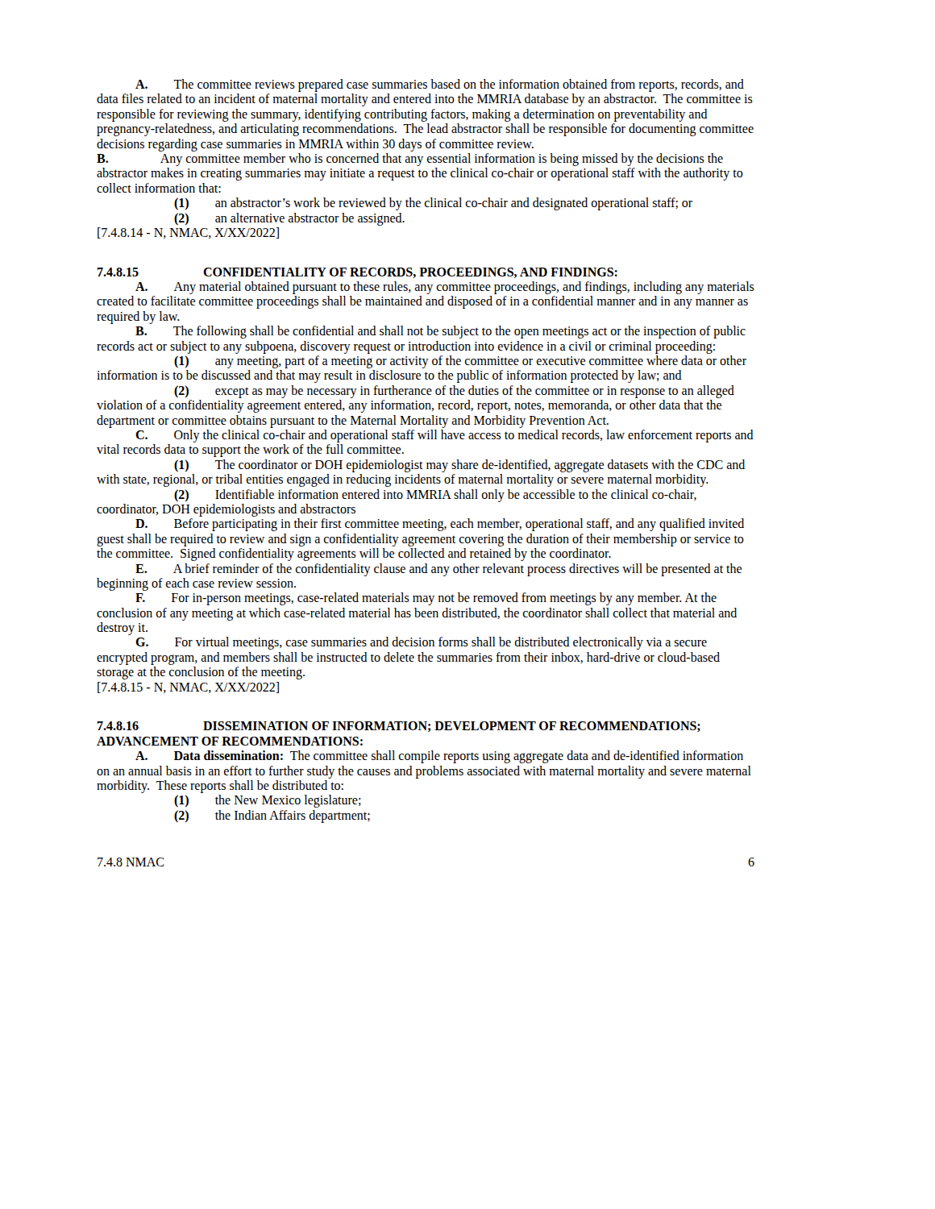A. The committee reviews prepared case summaries based on the information obtained from reports, records, and data files related to an incident of maternal mortality and entered into the MMRIA database by an abstractor. The committee is responsible for reviewing the summary, identifying contributing factors, making a determination on preventability and pregnancy-relatedness, and articulating recommendations. The lead abstractor shall be responsible for documenting committee decisions regarding case summaries in MMRIA within 30 days of committee review.
B. Any committee member who is concerned that any essential information is being missed by the decisions the abstractor makes in creating summaries may initiate a request to the clinical co-chair or operational staff with the authority to collect information that:
(1) an abstractor’s work be reviewed by the clinical co-chair and designated operational staff; or
(2) an alternative abstractor be assigned.
[7.4.8.14 - N, NMAC, X/XX/2022]
7.4.8.15 CONFIDENTIALITY OF RECORDS, PROCEEDINGS, AND FINDINGS:
A. Any material obtained pursuant to these rules, any committee proceedings, and findings, including any materials created to facilitate committee proceedings shall be maintained and disposed of in a confidential manner and in any manner as required by law.
B. The following shall be confidential and shall not be subject to the open meetings act or the inspection of public records act or subject to any subpoena, discovery request or introduction into evidence in a civil or criminal proceeding:
(1) any meeting, part of a meeting or activity of the committee or executive committee where data or other information is to be discussed and that may result in disclosure to the public of information protected by law; and
(2) except as may be necessary in furtherance of the duties of the committee or in response to an alleged violation of a confidentiality agreement entered, any information, record, report, notes, memoranda, or other data that the department or committee obtains pursuant to the Maternal Mortality and Morbidity Prevention Act.
C. Only the clinical co-chair and operational staff will have access to medical records, law enforcement reports and vital records data to support the work of the full committee.
(1) The coordinator or DOH epidemiologist may share de-identified, aggregate datasets with the CDC and with state, regional, or tribal entities engaged in reducing incidents of maternal mortality or severe maternal morbidity.
(2) Identifiable information entered into MMRIA shall only be accessible to the clinical co-chair, coordinator, DOH epidemiologists and abstractors
D. Before participating in their first committee meeting, each member, operational staff, and any qualified invited guest shall be required to review and sign a confidentiality agreement covering the duration of their membership or service to the committee. Signed confidentiality agreements will be collected and retained by the coordinator.
E. A brief reminder of the confidentiality clause and any other relevant process directives will be presented at the beginning of each case review session.
F. For in-person meetings, case-related materials may not be removed from meetings by any member. At the conclusion of any meeting at which case-related material has been distributed, the coordinator shall collect that material and destroy it.
G. For virtual meetings, case summaries and decision forms shall be distributed electronically via a secure encrypted program, and members shall be instructed to delete the summaries from their inbox, hard-drive or cloud-based storage at the conclusion of the meeting.
[7.4.8.15 - N, NMAC, X/XX/2022]
7.4.8.16 DISSEMINATION OF INFORMATION; DEVELOPMENT OF RECOMMENDATIONS; ADVANCEMENT OF RECOMMENDATIONS:
A. Data dissemination: The committee shall compile reports using aggregate data and de-identified information on an annual basis in an effort to further study the causes and problems associated with maternal mortality and severe maternal morbidity. These reports shall be distributed to:
(1) the New Mexico legislature;
(2) the Indian Affairs department;
7.4.8 NMAC 6